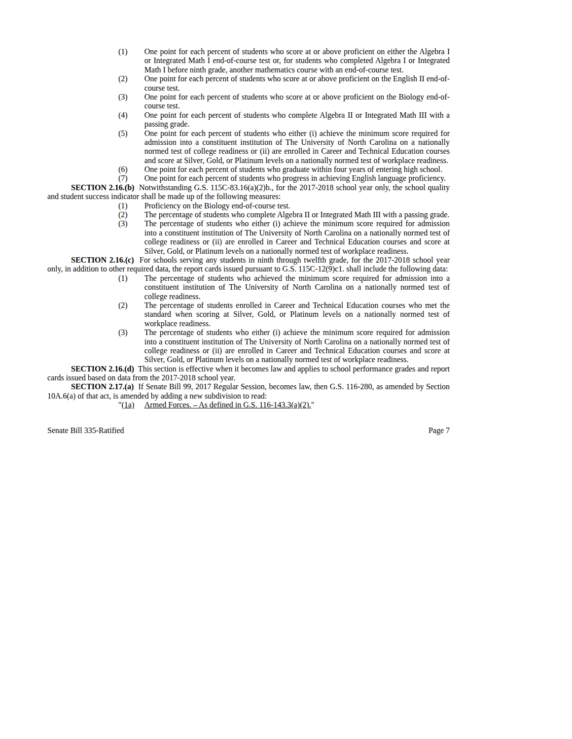(1) One point for each percent of students who score at or above proficient on either the Algebra I or Integrated Math I end-of-course test or, for students who completed Algebra I or Integrated Math I before ninth grade, another mathematics course with an end-of-course test.
(2) One point for each percent of students who score at or above proficient on the English II end-of-course test.
(3) One point for each percent of students who score at or above proficient on the Biology end-of-course test.
(4) One point for each percent of students who complete Algebra II or Integrated Math III with a passing grade.
(5) One point for each percent of students who either (i) achieve the minimum score required for admission into a constituent institution of The University of North Carolina on a nationally normed test of college readiness or (ii) are enrolled in Career and Technical Education courses and score at Silver, Gold, or Platinum levels on a nationally normed test of workplace readiness.
(6) One point for each percent of students who graduate within four years of entering high school.
(7) One point for each percent of students who progress in achieving English language proficiency.
SECTION 2.16.(b) Notwithstanding G.S. 115C-83.16(a)(2)b., for the 2017-2018 school year only, the school quality and student success indicator shall be made up of the following measures:
(1) Proficiency on the Biology end-of-course test.
(2) The percentage of students who complete Algebra II or Integrated Math III with a passing grade.
(3) The percentage of students who either (i) achieve the minimum score required for admission into a constituent institution of The University of North Carolina on a nationally normed test of college readiness or (ii) are enrolled in Career and Technical Education courses and score at Silver, Gold, or Platinum levels on a nationally normed test of workplace readiness.
SECTION 2.16.(c) For schools serving any students in ninth through twelfth grade, for the 2017-2018 school year only, in addition to other required data, the report cards issued pursuant to G.S. 115C-12(9)c1. shall include the following data:
(1) The percentage of students who achieved the minimum score required for admission into a constituent institution of The University of North Carolina on a nationally normed test of college readiness.
(2) The percentage of students enrolled in Career and Technical Education courses who met the standard when scoring at Silver, Gold, or Platinum levels on a nationally normed test of workplace readiness.
(3) The percentage of students who either (i) achieve the minimum score required for admission into a constituent institution of The University of North Carolina on a nationally normed test of college readiness or (ii) are enrolled in Career and Technical Education courses and score at Silver, Gold, or Platinum levels on a nationally normed test of workplace readiness.
SECTION 2.16.(d) This section is effective when it becomes law and applies to school performance grades and report cards issued based on data from the 2017-2018 school year.
SECTION 2.17.(a) If Senate Bill 99, 2017 Regular Session, becomes law, then G.S. 116-280, as amended by Section 10A.6(a) of that act, is amended by adding a new subdivision to read:
"(1a) Armed Forces. – As defined in G.S. 116-143.3(a)(2)."
Senate Bill 335-Ratified Page 7